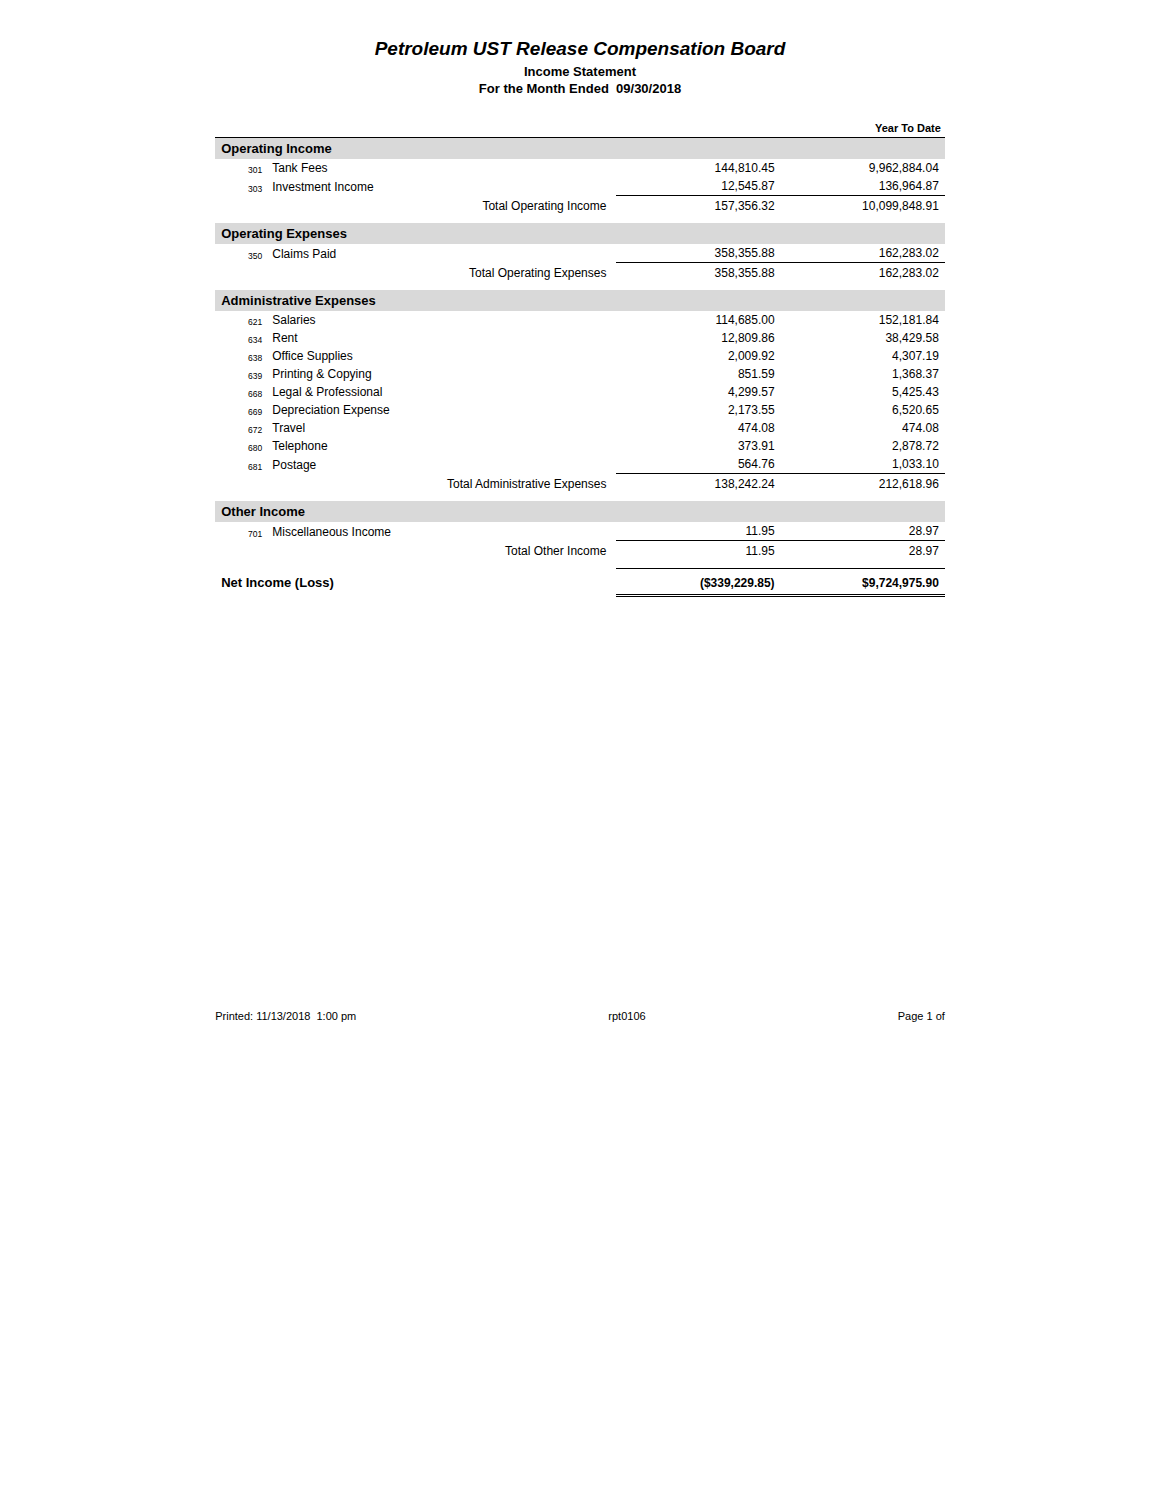Petroleum UST Release Compensation Board
Income Statement
For the Month Ended 09/30/2018
| | | Year To Date |
| --- | --- | --- |
| Operating Income | | |
| 301 | Tank Fees | 144,810.45 | 9,962,884.04 |
| 303 | Investment Income | 12,545.87 | 136,964.87 |
| | Total Operating Income | 157,356.32 | 10,099,848.91 |
| Operating Expenses | | |
| 350 | Claims Paid | 358,355.88 | 162,283.02 |
| | Total Operating Expenses | 358,355.88 | 162,283.02 |
| Administrative Expenses | | |
| 621 | Salaries | 114,685.00 | 152,181.84 |
| 634 | Rent | 12,809.86 | 38,429.58 |
| 638 | Office Supplies | 2,009.92 | 4,307.19 |
| 639 | Printing & Copying | 851.59 | 1,368.37 |
| 668 | Legal & Professional | 4,299.57 | 5,425.43 |
| 669 | Depreciation Expense | 2,173.55 | 6,520.65 |
| 672 | Travel | 474.08 | 474.08 |
| 680 | Telephone | 373.91 | 2,878.72 |
| 681 | Postage | 564.76 | 1,033.10 |
| | Total Administrative Expenses | 138,242.24 | 212,618.96 |
| Other Income | | |
| 701 | Miscellaneous Income | 11.95 | 28.97 |
| | Total Other Income | 11.95 | 28.97 |
| Net Income (Loss) | ($339,229.85) | $9,724,975.90 |
Printed: 11/13/2018 1:00 pm
rpt0106
Page 1 of